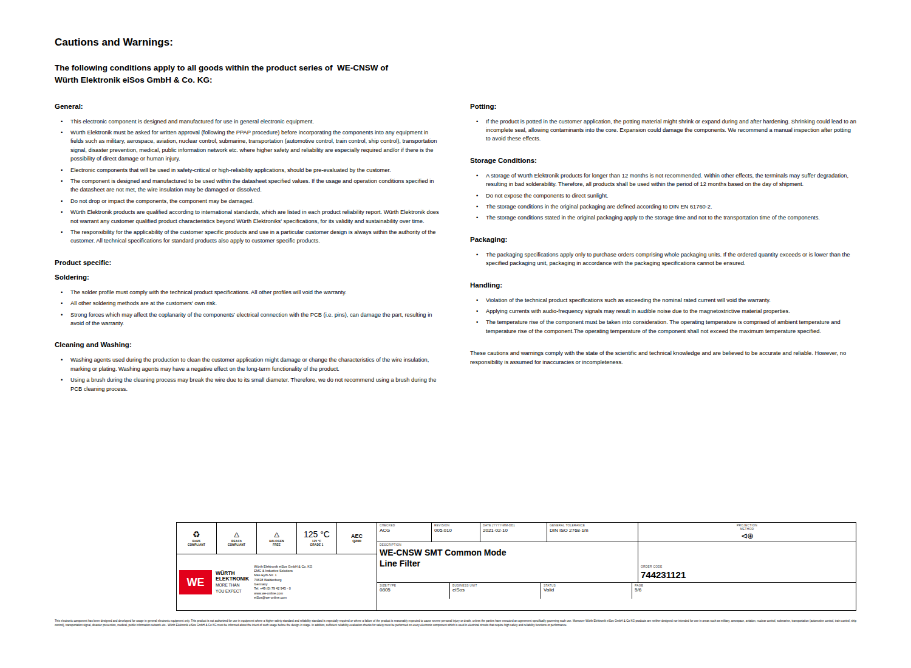Cautions and Warnings:
The following conditions apply to all goods within the product series of WE-CNSW of
Würth Elektronik eiSos GmbH & Co. KG:
General:
This electronic component is designed and manufactured for use in general electronic equipment.
Würth Elektronik must be asked for written approval (following the PPAP procedure) before incorporating the components into any equipment in fields such as military, aerospace, aviation, nuclear control, submarine, transportation (automotive control, train control, ship control), transportation signal, disaster prevention, medical, public information network etc. where higher safety and reliability are especially required and/or if there is the possibility of direct damage or human injury.
Electronic components that will be used in safety-critical or high-reliability applications, should be pre-evaluated by the customer.
The component is designed and manufactured to be used within the datasheet specified values. If the usage and operation conditions specified in the datasheet are not met, the wire insulation may be damaged or dissolved.
Do not drop or impact the components, the component may be damaged.
Würth Elektronik products are qualified according to international standards, which are listed in each product reliability report. Würth Elektronik does not warrant any customer qualified product characteristics beyond Würth Elektroniks' specifications, for its validity and sustainability over time.
The responsibility for the applicability of the customer specific products and use in a particular customer design is always within the authority of the customer. All technical specifications for standard products also apply to customer specific products.
Product specific:
Soldering:
The solder profile must comply with the technical product specifications. All other profiles will void the warranty.
All other soldering methods are at the customers' own risk.
Strong forces which may affect the coplanarity of the components' electrical connection with the PCB (i.e. pins), can damage the part, resulting in avoid of the warranty.
Cleaning and Washing:
Washing agents used during the production to clean the customer application might damage or change the characteristics of the wire insulation, marking or plating. Washing agents may have a negative effect on the long-term functionality of the product.
Using a brush during the cleaning process may break the wire due to its small diameter. Therefore, we do not recommend using a brush during the PCB cleaning process.
Potting:
If the product is potted in the customer application, the potting material might shrink or expand during and after hardening. Shrinking could lead to an incomplete seal, allowing contaminants into the core. Expansion could damage the components. We recommend a manual inspection after potting to avoid these effects.
Storage Conditions:
A storage of Würth Elektronik products for longer than 12 months is not recommended. Within other effects, the terminals may suffer degradation, resulting in bad solderability. Therefore, all products shall be used within the period of 12 months based on the day of shipment.
Do not expose the components to direct sunlight.
The storage conditions in the original packaging are defined according to DIN EN 61760-2.
The storage conditions stated in the original packaging apply to the storage time and not to the transportation time of the components.
Packaging:
The packaging specifications apply only to purchase orders comprising whole packaging units. If the ordered quantity exceeds or is lower than the specified packaging unit, packaging in accordance with the packaging specifications cannot be ensured.
Handling:
Violation of the technical product specifications such as exceeding the nominal rated current will void the warranty.
Applying currents with audio-frequency signals may result in audible noise due to the magnetostrictive material properties.
The temperature rise of the component must be taken into consideration. The operating temperature is comprised of ambient temperature and temperature rise of the component.The operating temperature of the component shall not exceed the maximum temperature specified.
These cautions and warnings comply with the state of the scientific and technical knowledge and are believed to be accurate and reliable. However, no responsibility is assumed for inaccuracies or incompleteness.
♻
RoHS
COMPLIANT
🜂
REACh
COMPLIANT
🜂
HALOGEN
FREE
125 °C
125 °C
GRADE 1
AEC
Q200
WE
WÜRTH
ELEKTRONIK
MORE THAN
YOU EXPECT
Würth Elektronik eiSos GmbH & Co. KG
EMC & Inductive Solutions
Max-Eyth-Str. 1
74638 Waldenburg
Germany
Tel. +49 (0) 79 42 945 - 0
www.we-online.com
eiSos@we-online.com
CHECKED
ACG
REVISION
005.010
DATE (YYYY-MM-DD)
2021-02-10
GENERAL TOLERANCE
DIN ISO 2768-1m
PROJECTION
METHOD
⊲⊕
DESCRIPTION
WE-CNSW SMT Common Mode
Line Filter
ORDER CODE
744231121
SIZE/TYPE
0805
BUSINESS UNIT
eiSos
STATUS
Valid
PAGE
5/6
This electronic component has been designed and developed for usage in general electronic equipment only. This product is not authorized for use in equipment where a higher safety standard and reliability standard is especially required or where a failure of the product is reasonably expected to cause severe personal injury or death, unless the parties have executed an agreement specifically governing such use. Moreover Würth Elektronik eiSos GmbH & Co KG products are neither designed nor intended for use in areas such as military, aerospace, aviation, nuclear control, submarine, transportation (automotive control, train control, ship control), transportation signal, disaster prevention, medical, public information network etc.. Würth Elektronik eiSos GmbH & Co KG must be informed about the intent of such usage before the design-in stage. In addition, sufficient reliability evaluation checks for safety must be performed on every electronic component which is used in electrical circuits that require high safety and reliability functions or performance.